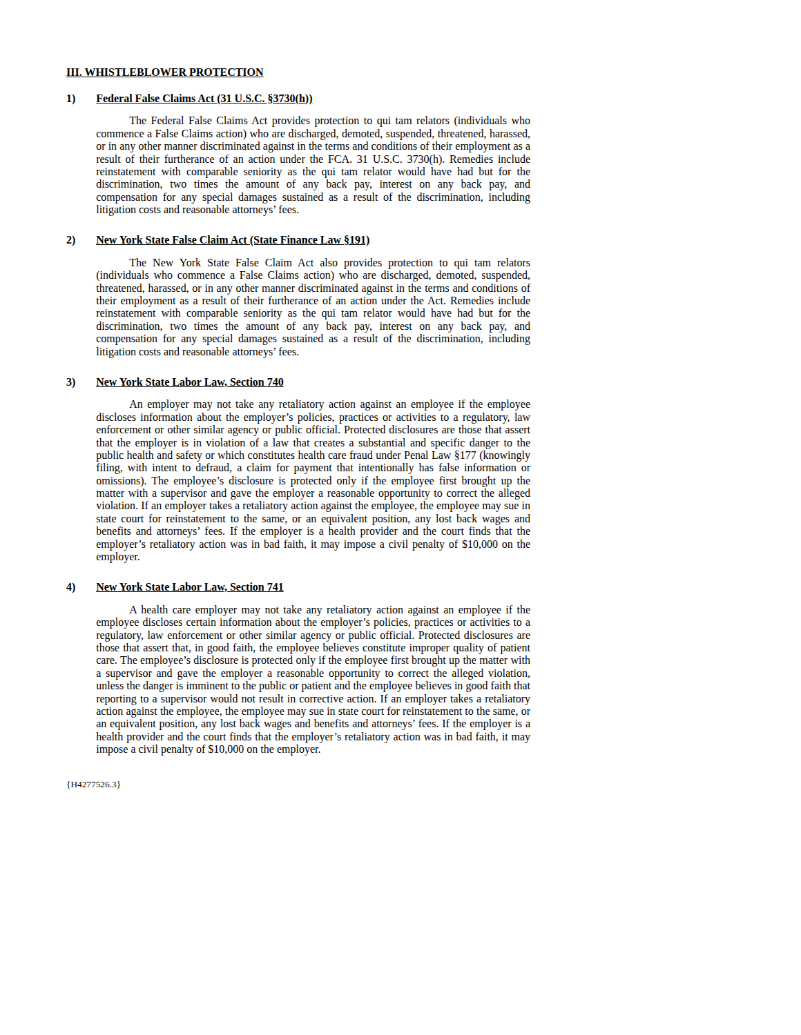III. Whistleblower Protection
1)
Federal False Claims Act (31 U.S.C. §3730(h))
The Federal False Claims Act provides protection to qui tam relators (individuals who commence a False Claims action) who are discharged, demoted, suspended, threatened, harassed, or in any other manner discriminated against in the terms and conditions of their employment as a result of their furtherance of an action under the FCA. 31 U.S.C. 3730(h). Remedies include reinstatement with comparable seniority as the qui tam relator would have had but for the discrimination, two times the amount of any back pay, interest on any back pay, and compensation for any special damages sustained as a result of the discrimination, including litigation costs and reasonable attorneys’ fees.
2)
New York State False Claim Act (State Finance Law §191)
The New York State False Claim Act also provides protection to qui tam relators (individuals who commence a False Claims action) who are discharged, demoted, suspended, threatened, harassed, or in any other manner discriminated against in the terms and conditions of their employment as a result of their furtherance of an action under the Act. Remedies include reinstatement with comparable seniority as the qui tam relator would have had but for the discrimination, two times the amount of any back pay, interest on any back pay, and compensation for any special damages sustained as a result of the discrimination, including litigation costs and reasonable attorneys’ fees.
3)
New York State Labor Law, Section 740
An employer may not take any retaliatory action against an employee if the employee discloses information about the employer’s policies, practices or activities to a regulatory, law enforcement or other similar agency or public official. Protected disclosures are those that assert that the employer is in violation of a law that creates a substantial and specific danger to the public health and safety or which constitutes health care fraud under Penal Law §177 (knowingly filing, with intent to defraud, a claim for payment that intentionally has false information or omissions). The employee’s disclosure is protected only if the employee first brought up the matter with a supervisor and gave the employer a reasonable opportunity to correct the alleged violation. If an employer takes a retaliatory action against the employee, the employee may sue in state court for reinstatement to the same, or an equivalent position, any lost back wages and benefits and attorneys’ fees. If the employer is a health provider and the court finds that the employer’s retaliatory action was in bad faith, it may impose a civil penalty of $10,000 on the employer.
4)
New York State Labor Law, Section 741
A health care employer may not take any retaliatory action against an employee if the employee discloses certain information about the employer’s policies, practices or activities to a regulatory, law enforcement or other similar agency or public official. Protected disclosures are those that assert that, in good faith, the employee believes constitute improper quality of patient care. The employee’s disclosure is protected only if the employee first brought up the matter with a supervisor and gave the employer a reasonable opportunity to correct the alleged violation, unless the danger is imminent to the public or patient and the employee believes in good faith that reporting to a supervisor would not result in corrective action. If an employer takes a retaliatory action against the employee, the employee may sue in state court for reinstatement to the same, or an equivalent position, any lost back wages and benefits and attorneys’ fees. If the employer is a health provider and the court finds that the employer’s retaliatory action was in bad faith, it may impose a civil penalty of $10,000 on the employer.
{H4277526.3}